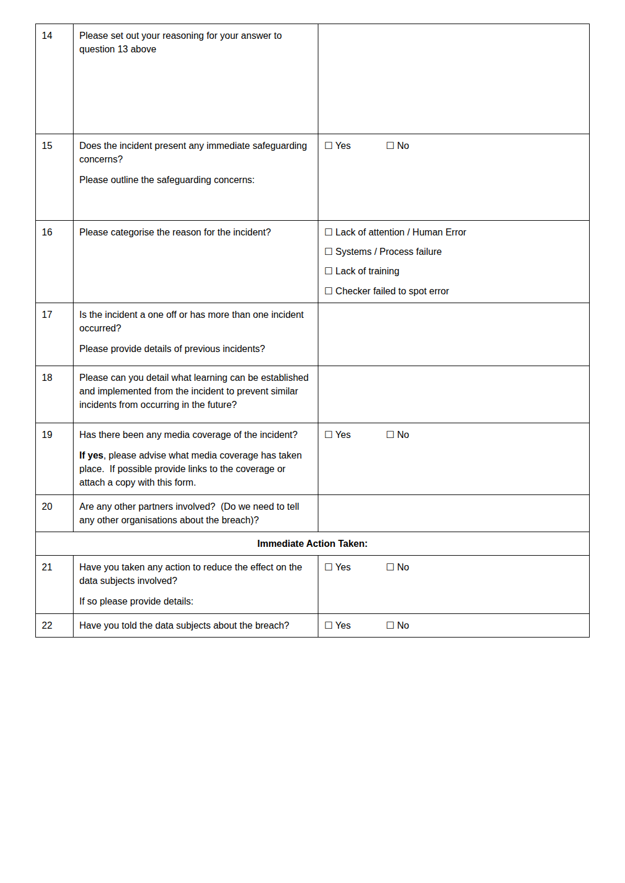| 14 | Please set out your reasoning for your answer to question 13 above | |
| 15 | Does the incident present any immediate safeguarding concerns? Please outline the safeguarding concerns: | ☐ Yes ☐ No |
| 16 | Please categorise the reason for the incident? | ☐ Lack of attention / Human Error ☐ Systems / Process failure ☐ Lack of training ☐ Checker failed to spot error |
| 17 | Is the incident a one off or has more than one incident occurred? Please provide details of previous incidents? | |
| 18 | Please can you detail what learning can be established and implemented from the incident to prevent similar incidents from occurring in the future? | |
| 19 | Has there been any media coverage of the incident? If yes , please advise what media coverage has taken place. If possible provide links to the coverage or attach a copy with this form. | ☐ Yes ☐ No |
| 20 | Are any other partners involved? (Do we need to tell any other organisations about the breach)? | |
| Immediate Action Taken: |
| 21 | Have you taken any action to reduce the effect on the data subjects involved? If so please provide details: | ☐ Yes ☐ No |
| 22 | Have you told the data subjects about the breach? | ☐ Yes ☐ No |